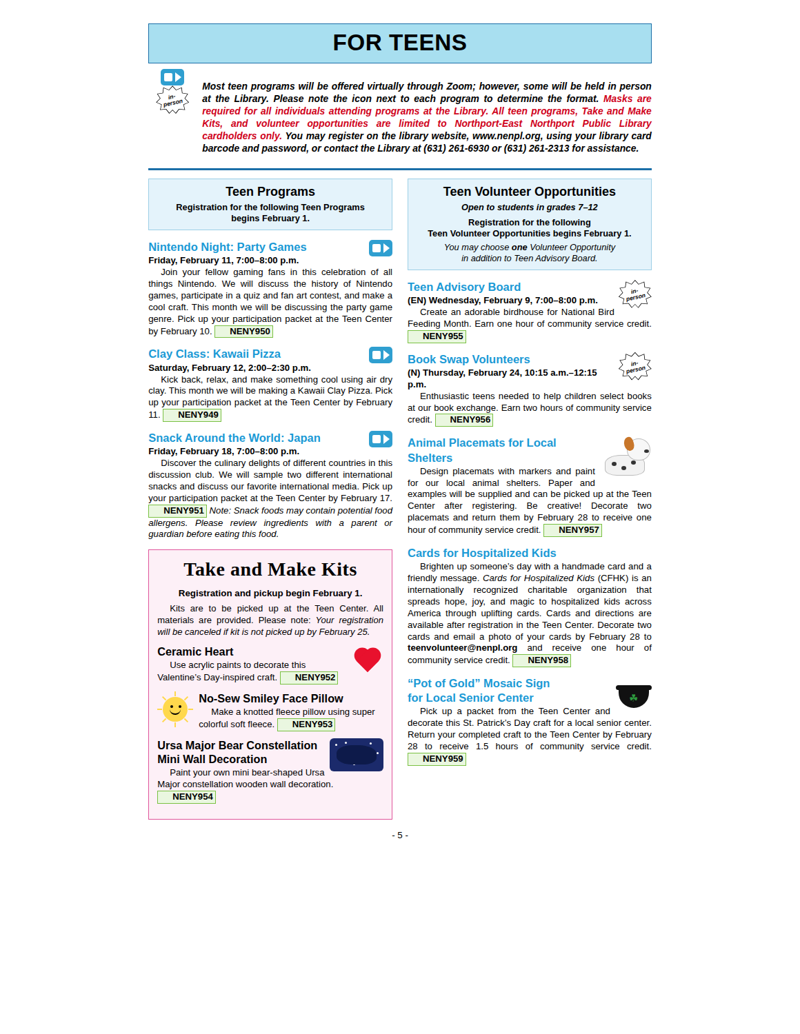FOR TEENS
in-
person
Most teen programs will be offered virtually through Zoom; however, some will be held in person at the Library. Please note the icon next to each program to determine the format. Masks are required for all individuals attending programs at the Library. All teen programs, Take and Make Kits, and volunteer opportunities are limited to Northport-East Northport Public Library cardholders only. You may register on the library website, www.nenpl.org, using your library card barcode and password, or contact the Library at (631) 261-6930 or (631) 261-2313 for assistance.
Teen Programs
Registration for the following Teen Programs
begins February 1.
Nintendo Night: Party Games
Friday, February 11, 7:00–8:00 p.m.
Join your fellow gaming fans in this celebration of all things Nintendo. We will discuss the history of Nintendo games, participate in a quiz and fan art contest, and make a cool craft. This month we will be discussing the party game genre. Pick up your participation packet at the Teen Center by February 10. NENY950
Clay Class: Kawaii Pizza
Saturday, February 12, 2:00–2:30 p.m.
Kick back, relax, and make something cool using air dry clay. This month we will be making a Kawaii Clay Pizza. Pick up your participation packet at the Teen Center by February 11. NENY949
Snack Around the World: Japan
Friday, February 18, 7:00–8:00 p.m.
Discover the culinary delights of different countries in this discussion club. We will sample two different international snacks and discuss our favorite international media. Pick up your participation packet at the Teen Center by February 17. NENY951 Note: Snack foods may contain potential food allergens. Please review ingredients with a parent or guardian before eating this food.
Take and Make Kits
Registration and pickup begin February 1.
Kits are to be picked up at the Teen Center. All materials are provided. Please note: Your registration will be canceled if kit is not picked up by February 25.
Ceramic Heart
Use acrylic paints to decorate this Valentine’s Day-inspired craft. NENY952
No-Sew Smiley Face Pillow
Make a knotted fleece pillow using super colorful soft fleece. NENY953
Ursa Major Bear Constellation
Mini Wall Decoration
Paint your own mini bear-shaped Ursa Major constellation wooden wall decoration. NENY954
Teen Volunteer Opportunities
Open to students in grades 7–12
Registration for the following
Teen Volunteer Opportunities begins February 1.
You may choose one Volunteer Opportunity
in addition to Teen Advisory Board.
in-
person
Teen Advisory Board
(EN) Wednesday, February 9, 7:00–8:00 p.m.
Create an adorable birdhouse for National Bird Feeding Month. Earn one hour of community service credit. NENY955
in-
person
Book Swap Volunteers
(N) Thursday, February 24, 10:15 a.m.–12:15 p.m.
Enthusiastic teens needed to help children select books at our book exchange. Earn two hours of community service credit. NENY956
Animal Placemats for Local Shelters
Design placemats with markers and paint for our local animal shelters. Paper and examples will be supplied and can be picked up at the Teen Center after registering. Be creative! Decorate two placemats and return them by February 28 to receive one hour of community service credit. NENY957
Cards for Hospitalized Kids
Brighten up someone’s day with a handmade card and a friendly message. Cards for Hospitalized Kids (CFHK) is an internationally recognized charitable organization that spreads hope, joy, and magic to hospitalized kids across America through uplifting cards. Cards and directions are available after registration in the Teen Center. Decorate two cards and email a photo of your cards by February 28 to teenvolunteer@nenpl.org and receive one hour of community service credit. NENY958
☘
“Pot of Gold” Mosaic Sign
for Local Senior Center
Pick up a packet from the Teen Center and decorate this St. Patrick’s Day craft for a local senior center. Return your completed craft to the Teen Center by February 28 to receive 1.5 hours of community service credit. NENY959
- 5 -